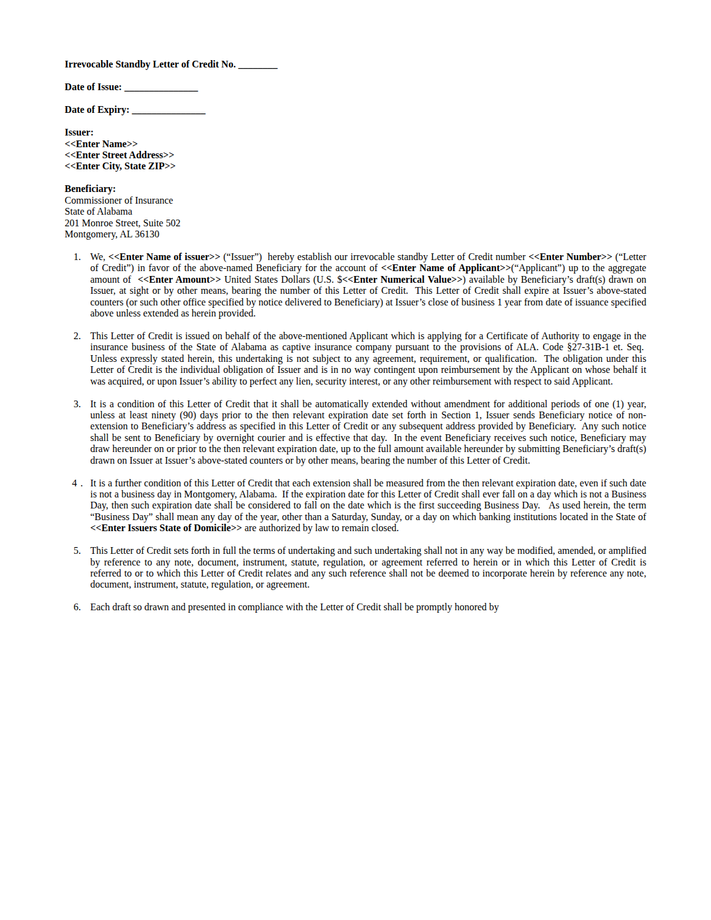Irrevocable Standby Letter of Credit No. ________
Date of Issue: _______________
Date of Expiry: _______________
Issuer:
<<Enter Name>>
<<Enter Street Address>>
<<Enter City, State ZIP>>
Beneficiary:
Commissioner of Insurance
State of Alabama
201 Monroe Street, Suite 502
Montgomery, AL 36130
We, <<Enter Name of issuer>> (“Issuer”) hereby establish our irrevocable standby Letter of Credit number <<Enter Number>> (“Letter of Credit”) in favor of the above-named Beneficiary for the account of <<Enter Name of Applicant>>(“Applicant”) up to the aggregate amount of <<Enter Amount>> United States Dollars (U.S. $<<Enter Numerical Value>>) available by Beneficiary’s draft(s) drawn on Issuer, at sight or by other means, bearing the number of this Letter of Credit. This Letter of Credit shall expire at Issuer’s above-stated counters (or such other office specified by notice delivered to Beneficiary) at Issuer’s close of business 1 year from date of issuance specified above unless extended as herein provided.
This Letter of Credit is issued on behalf of the above-mentioned Applicant which is applying for a Certificate of Authority to engage in the insurance business of the State of Alabama as captive insurance company pursuant to the provisions of ALA. Code §27-31B-1 et. Seq. Unless expressly stated herein, this undertaking is not subject to any agreement, requirement, or qualification. The obligation under this Letter of Credit is the individual obligation of Issuer and is in no way contingent upon reimbursement by the Applicant on whose behalf it was acquired, or upon Issuer’s ability to perfect any lien, security interest, or any other reimbursement with respect to said Applicant.
It is a condition of this Letter of Credit that it shall be automatically extended without amendment for additional periods of one (1) year, unless at least ninety (90) days prior to the then relevant expiration date set forth in Section 1, Issuer sends Beneficiary notice of non-extension to Beneficiary’s address as specified in this Letter of Credit or any subsequent address provided by Beneficiary. Any such notice shall be sent to Beneficiary by overnight courier and is effective that day. In the event Beneficiary receives such notice, Beneficiary may draw hereunder on or prior to the then relevant expiration date, up to the full amount available hereunder by submitting Beneficiary’s draft(s) drawn on Issuer at Issuer’s above-stated counters or by other means, bearing the number of this Letter of Credit.
It is a further condition of this Letter of Credit that each extension shall be measured from the then relevant expiration date, even if such date is not a business day in Montgomery, Alabama. If the expiration date for this Letter of Credit shall ever fall on a day which is not a Business Day, then such expiration date shall be considered to fall on the date which is the first succeeding Business Day. As used herein, the term “Business Day” shall mean any day of the year, other than a Saturday, Sunday, or a day on which banking institutions located in the State of <<Enter Issuers State of Domicile>> are authorized by law to remain closed.
This Letter of Credit sets forth in full the terms of undertaking and such undertaking shall not in any way be modified, amended, or amplified by reference to any note, document, instrument, statute, regulation, or agreement referred to herein or in which this Letter of Credit is referred to or to which this Letter of Credit relates and any such reference shall not be deemed to incorporate herein by reference any note, document, instrument, statute, regulation, or agreement.
Each draft so drawn and presented in compliance with the Letter of Credit shall be promptly honored by